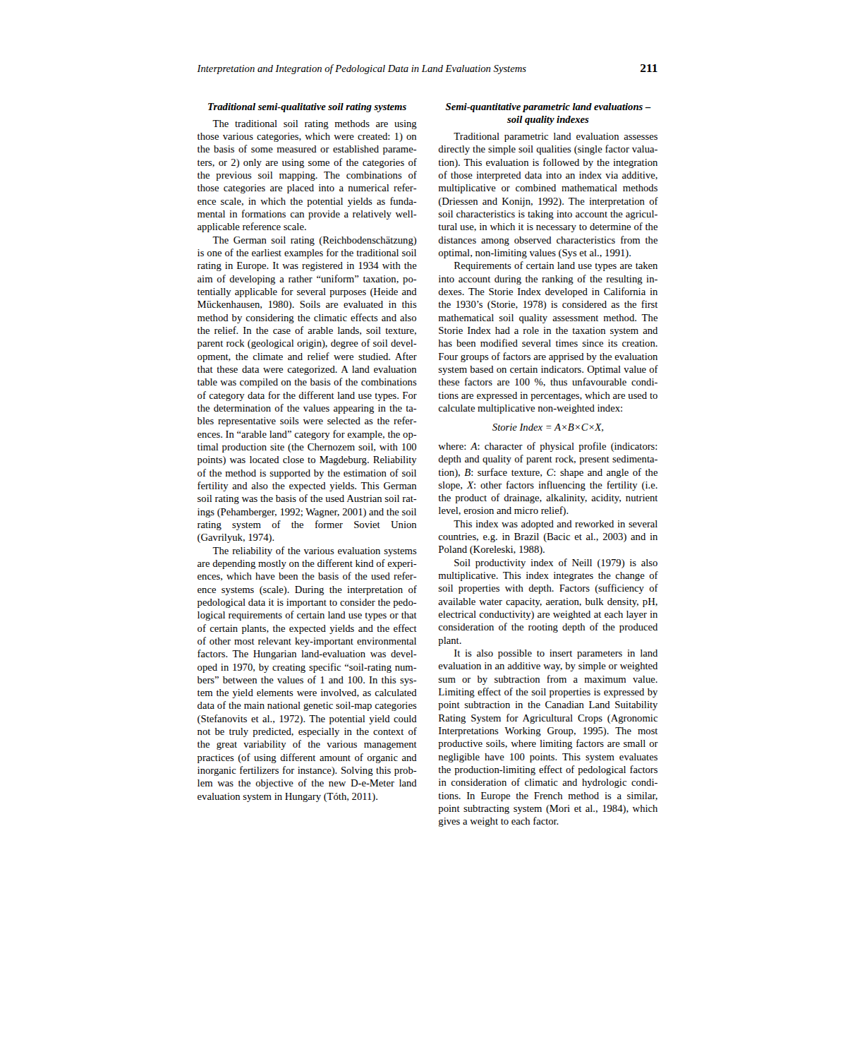Interpretation and Integration of Pedological Data in Land Evaluation Systems 211
Traditional semi-qualitative soil rating systems
The traditional soil rating methods are using those various categories, which were created: 1) on the basis of some measured or established parameters, or 2) only are using some of the categories of the previous soil mapping. The combinations of those categories are placed into a numerical reference scale, in which the potential yields as fundamental in formations can provide a relatively well-applicable reference scale.
The German soil rating (Reichbodenschätzung) is one of the earliest examples for the traditional soil rating in Europe. It was registered in 1934 with the aim of developing a rather “uniform” taxation, potentially applicable for several purposes (Heide and Mückenhausen, 1980). Soils are evaluated in this method by considering the climatic effects and also the relief. In the case of arable lands, soil texture, parent rock (geological origin), degree of soil development, the climate and relief were studied. After that these data were categorized. A land evaluation table was compiled on the basis of the combinations of category data for the different land use types. For the determination of the values appearing in the tables representative soils were selected as the references. In “arable land” category for example, the optimal production site (the Chernozem soil, with 100 points) was located close to Magdeburg. Reliability of the method is supported by the estimation of soil fertility and also the expected yields. This German soil rating was the basis of the used Austrian soil ratings (Pehamberger, 1992; Wagner, 2001) and the soil rating system of the former Soviet Union (Gavrilyuk, 1974).
The reliability of the various evaluation systems are depending mostly on the different kind of experiences, which have been the basis of the used reference systems (scale). During the interpretation of pedological data it is important to consider the pedological requirements of certain land use types or that of certain plants, the expected yields and the effect of other most relevant key-important environmental factors. The Hungarian land-evaluation was developed in 1970, by creating specific “soil-rating numbers” between the values of 1 and 100. In this system the yield elements were involved, as calculated data of the main national genetic soil-map categories (Stefanovits et al., 1972). The potential yield could not be truly predicted, especially in the context of the great variability of the various management practices (of using different amount of organic and inorganic fertilizers for instance). Solving this problem was the objective of the new D-e-Meter land evaluation system in Hungary (Tóth, 2011).
Semi-quantitative parametric land evaluations – soil quality indexes
Traditional parametric land evaluation assesses directly the simple soil qualities (single factor valuation). This evaluation is followed by the integration of those interpreted data into an index via additive, multiplicative or combined mathematical methods (Driessen and Konijn, 1992). The interpretation of soil characteristics is taking into account the agricultural use, in which it is necessary to determine of the distances among observed characteristics from the optimal, non-limiting values (Sys et al., 1991).
Requirements of certain land use types are taken into account during the ranking of the resulting indexes. The Storie Index developed in California in the 1930’s (Storie, 1978) is considered as the first mathematical soil quality assessment method. The Storie Index had a role in the taxation system and has been modified several times since its creation. Four groups of factors are apprised by the evaluation system based on certain indicators. Optimal value of these factors are 100 %, thus unfavourable conditions are expressed in percentages, which are used to calculate multiplicative non-weighted index:
Storie Index = A×B×C×X,
where: A: character of physical profile (indicators: depth and quality of parent rock, present sedimentation), B: surface texture, C: shape and angle of the slope, X: other factors influencing the fertility (i.e. the product of drainage, alkalinity, acidity, nutrient level, erosion and micro relief).
This index was adopted and reworked in several countries, e.g. in Brazil (Bacic et al., 2003) and in Poland (Koreleski, 1988).
Soil productivity index of Neill (1979) is also multiplicative. This index integrates the change of soil properties with depth. Factors (sufficiency of available water capacity, aeration, bulk density, pH, electrical conductivity) are weighted at each layer in consideration of the rooting depth of the produced plant.
It is also possible to insert parameters in land evaluation in an additive way, by simple or weighted sum or by subtraction from a maximum value. Limiting effect of the soil properties is expressed by point subtraction in the Canadian Land Suitability Rating System for Agricultural Crops (Agronomic Interpretations Working Group, 1995). The most productive soils, where limiting factors are small or negligible have 100 points. This system evaluates the production-limiting effect of pedological factors in consideration of climatic and hydrologic conditions. In Europe the French method is a similar, point subtracting system (Mori et al., 1984), which gives a weight to each factor.